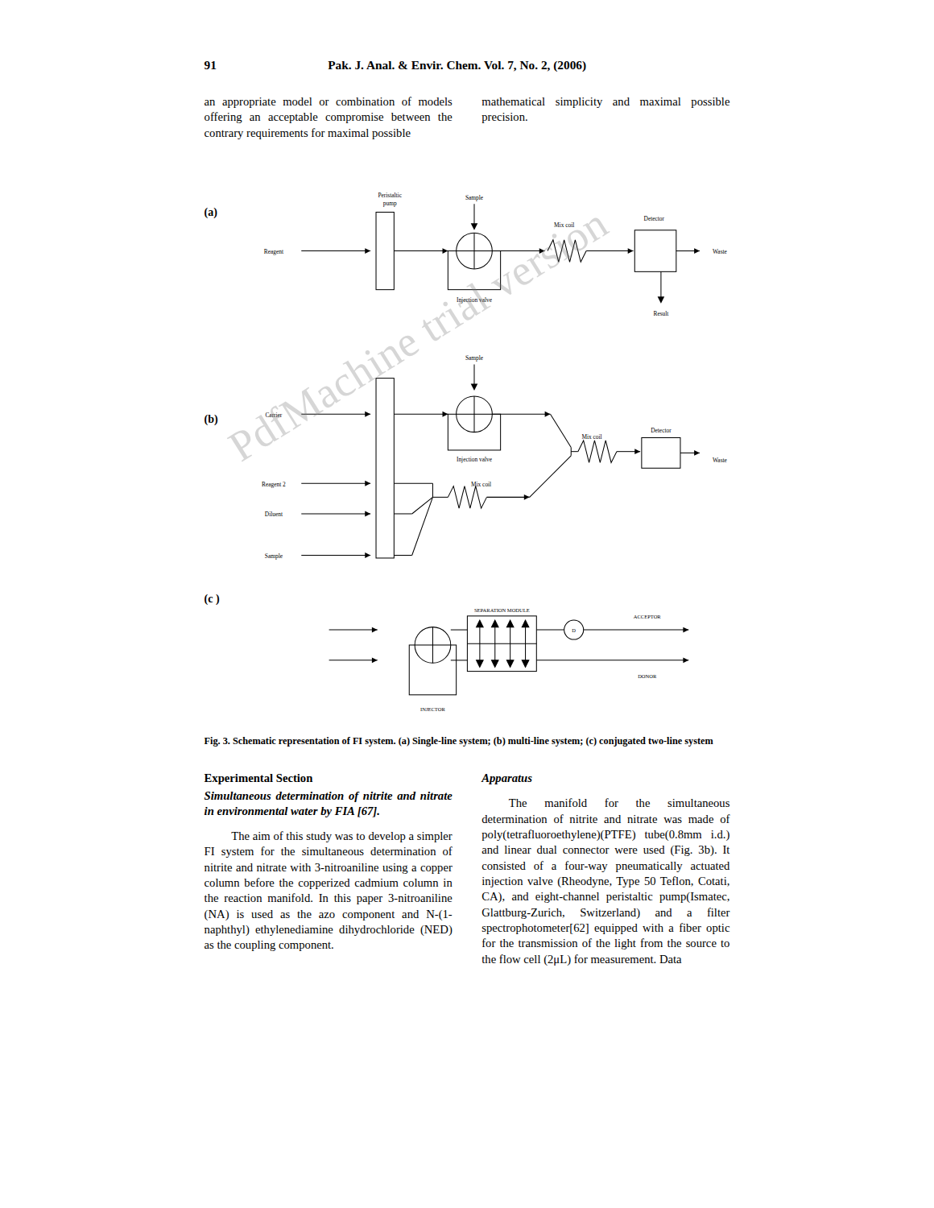91
Pak. J. Anal. & Envir. Chem. Vol. 7, No. 2, (2006)
an appropriate model or combination of models offering an acceptable compromise between the contrary requirements for maximal possible
mathematical simplicity and maximal possible precision.
(a)
Peristaltic pump Sample Mix coil Detector Waste Reagent Injection valve Result
(b)
Sample Carrier Injection valve Mix coil Detector Waste Reagent 2 Diluent Sample Mix coil
(c )
SEPARATION MODULE ACCEPTOR DONOR INJECTOR D
Fig. 3. Schematic representation of FI system. (a) Single-line system; (b) multi-line system; (c) conjugated two-line system
Experimental Section
Simultaneous determination of nitrite and nitrate in environmental water by FIA [67].
The aim of this study was to develop a simpler FI system for the simultaneous determination of nitrite and nitrate with 3-nitroaniline using a copper column before the copperized cadmium column in the reaction manifold. In this paper 3-nitroaniline (NA) is used as the azo component and N-(1-naphthyl) ethylenediamine dihydrochloride (NED) as the coupling component.
Apparatus
The manifold for the simultaneous determination of nitrite and nitrate was made of poly(tetrafluoroethylene)(PTFE) tube(0.8mm i.d.) and linear dual connector were used (Fig. 3b). It consisted of a four-way pneumatically actuated injection valve (Rheodyne, Type 50 Teflon, Cotati, CA), and eight-channel peristaltic pump(Ismatec, Glattburg-Zurich, Switzerland) and a filter spectrophotometer[62] equipped with a fiber optic for the transmission of the light from the source to the flow cell (2μL) for measurement. Data
PdfMachine trial version